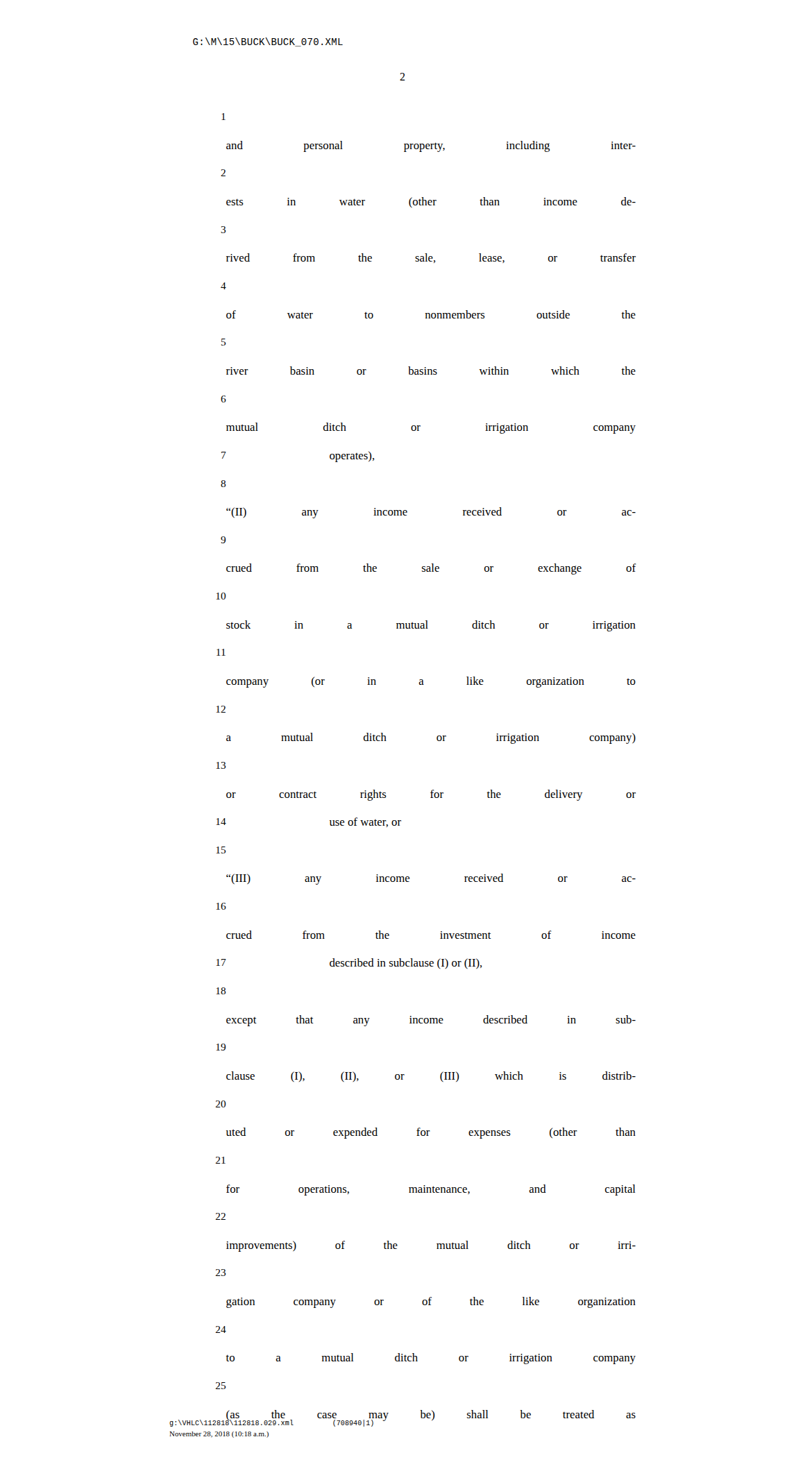G:\M\15\BUCK\BUCK_070.XML
2
| 1 | and personal property, including inter- |
| 2 | ests in water (other than income de- |
| 3 | rived from the sale, lease, or transfer |
| 4 | of water to nonmembers outside the |
| 5 | river basin or basins within which the |
| 6 | mutual ditch or irrigation company |
| 7 | operates), |
| 8 | “(II) any income received or ac- |
| 9 | crued from the sale or exchange of |
| 10 | stock in a mutual ditch or irrigation |
| 11 | company (or in a like organization to |
| 12 | a mutual ditch or irrigation company) |
| 13 | or contract rights for the delivery or |
| 14 | use of water, or |
| 15 | “(III) any income received or ac- |
| 16 | crued from the investment of income |
| 17 | described in subclause (I) or (II), |
| 18 | except that any income described in sub- |
| 19 | clause (I), (II), or (III) which is distrib- |
| 20 | uted or expended for expenses (other than |
| 21 | for operations, maintenance, and capital |
| 22 | improvements) of the mutual ditch or irri- |
| 23 | gation company or of the like organization |
| 24 | to a mutual ditch or irrigation company |
| 25 | (as the case may be) shall be treated as |
g:\VHLC\112818\112818.029.xml (708940|1)
November 28, 2018 (10:18 a.m.)